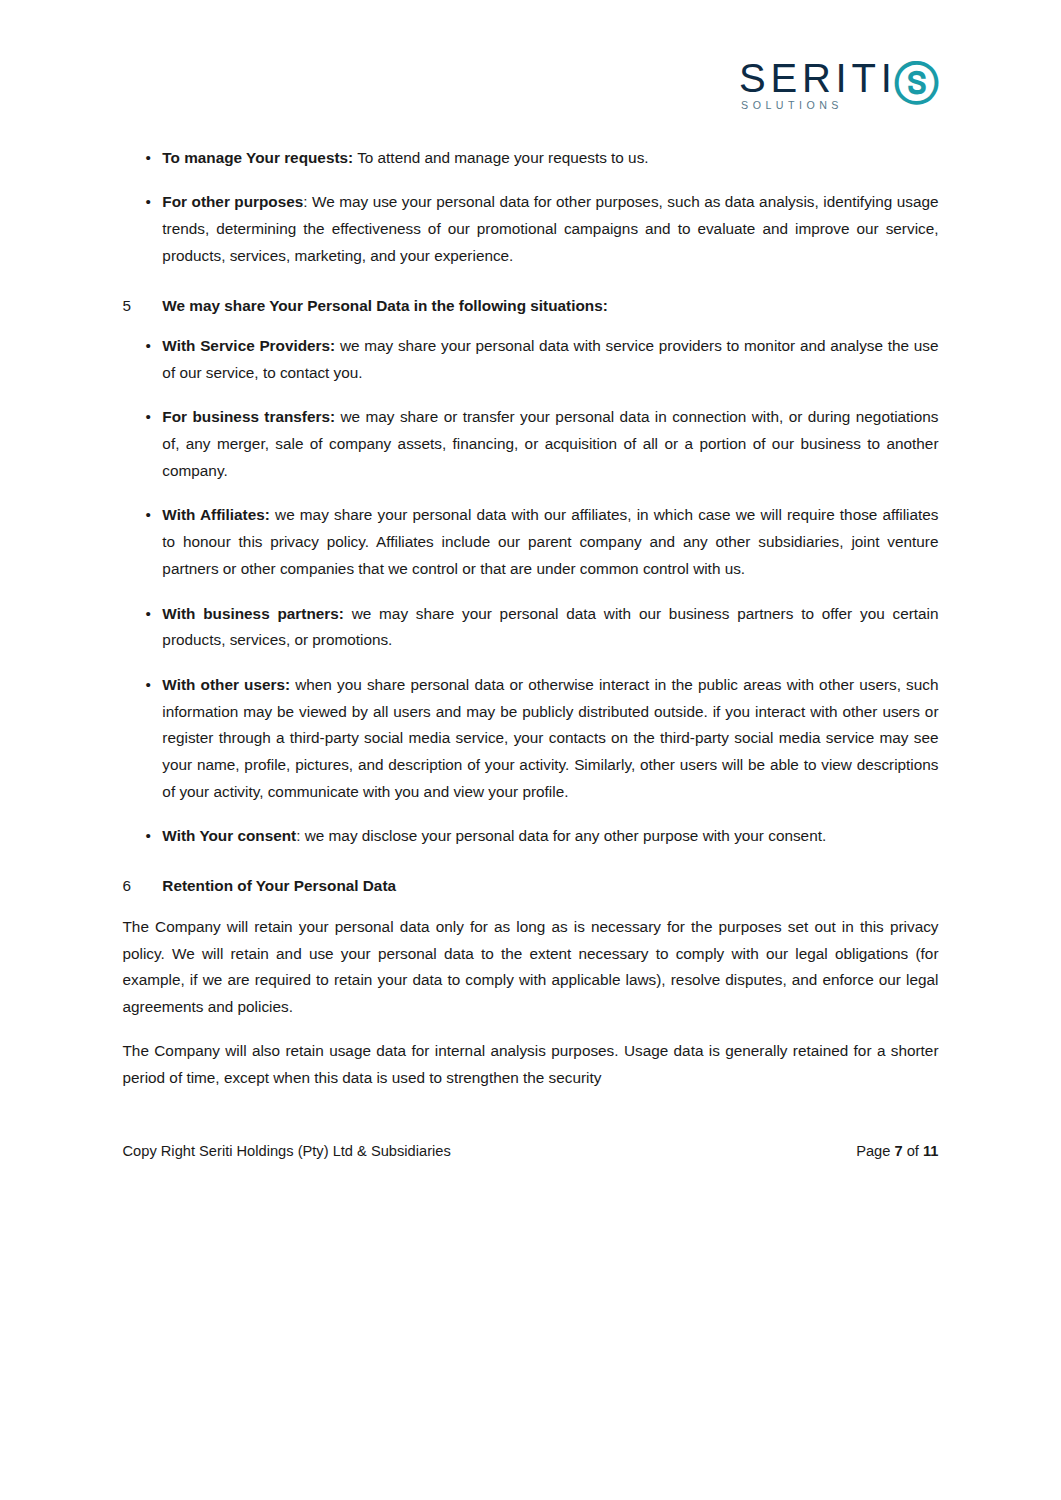SERITI SOLUTIONS
ⓢ
To manage Your requests: To attend and manage your requests to us.
For other purposes: We may use your personal data for other purposes, such as data analysis, identifying usage trends, determining the effectiveness of our promotional campaigns and to evaluate and improve our service, products, services, marketing, and your experience.
5 We may share Your Personal Data in the following situations:
With Service Providers: we may share your personal data with service providers to monitor and analyse the use of our service, to contact you.
For business transfers: we may share or transfer your personal data in connection with, or during negotiations of, any merger, sale of company assets, financing, or acquisition of all or a portion of our business to another company.
With Affiliates: we may share your personal data with our affiliates, in which case we will require those affiliates to honour this privacy policy. Affiliates include our parent company and any other subsidiaries, joint venture partners or other companies that we control or that are under common control with us.
With business partners: we may share your personal data with our business partners to offer you certain products, services, or promotions.
With other users: when you share personal data or otherwise interact in the public areas with other users, such information may be viewed by all users and may be publicly distributed outside. if you interact with other users or register through a third-party social media service, your contacts on the third-party social media service may see your name, profile, pictures, and description of your activity. Similarly, other users will be able to view descriptions of your activity, communicate with you and view your profile.
With Your consent: we may disclose your personal data for any other purpose with your consent.
6 Retention of Your Personal Data
The Company will retain your personal data only for as long as is necessary for the purposes set out in this privacy policy. We will retain and use your personal data to the extent necessary to comply with our legal obligations (for example, if we are required to retain your data to comply with applicable laws), resolve disputes, and enforce our legal agreements and policies.
The Company will also retain usage data for internal analysis purposes. Usage data is generally retained for a shorter period of time, except when this data is used to strengthen the security
Copy Right Seriti Holdings (Pty) Ltd & Subsidiaries Page 7 of 11